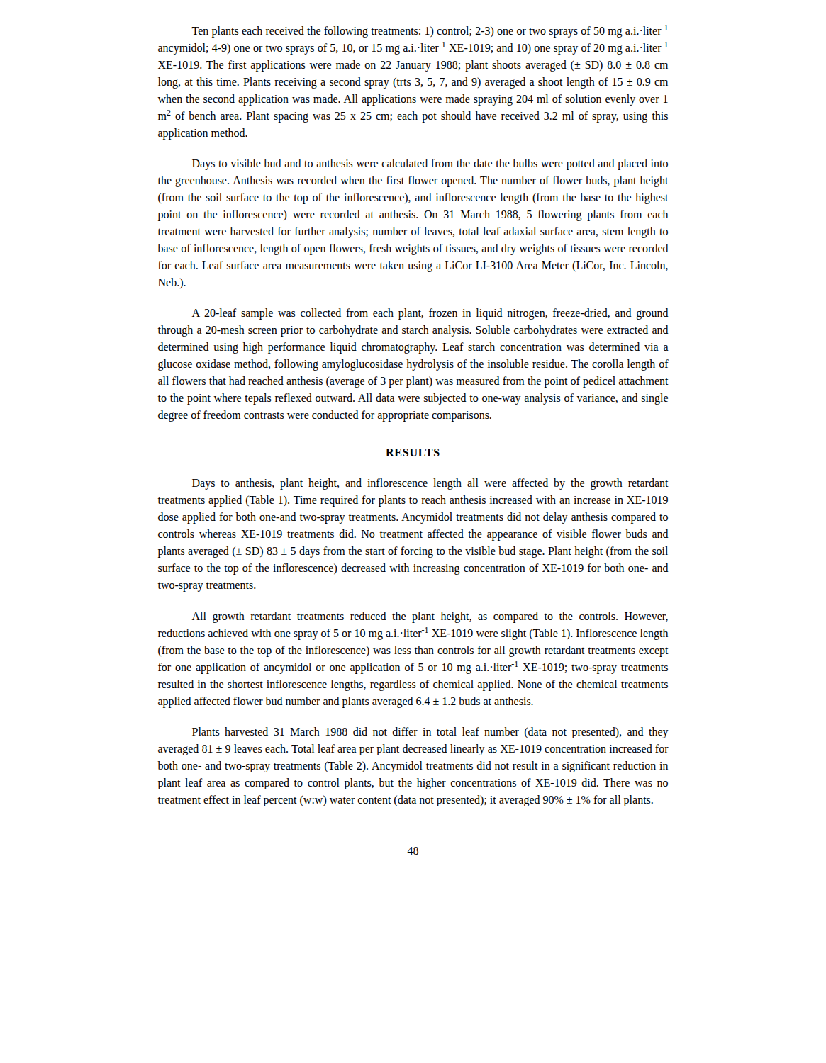Ten plants each received the following treatments: 1) control; 2-3) one or two sprays of 50 mg a.i.·liter-1 ancymidol; 4-9) one or two sprays of 5, 10, or 15 mg a.i.·liter-1 XE-1019; and 10) one spray of 20 mg a.i.·liter-1 XE-1019. The first applications were made on 22 January 1988; plant shoots averaged (± SD) 8.0 ± 0.8 cm long, at this time. Plants receiving a second spray (trts 3, 5, 7, and 9) averaged a shoot length of 15 ± 0.9 cm when the second application was made. All applications were made spraying 204 ml of solution evenly over 1 m2 of bench area. Plant spacing was 25 x 25 cm; each pot should have received 3.2 ml of spray, using this application method.
Days to visible bud and to anthesis were calculated from the date the bulbs were potted and placed into the greenhouse. Anthesis was recorded when the first flower opened. The number of flower buds, plant height (from the soil surface to the top of the inflorescence), and inflorescence length (from the base to the highest point on the inflorescence) were recorded at anthesis. On 31 March 1988, 5 flowering plants from each treatment were harvested for further analysis; number of leaves, total leaf adaxial surface area, stem length to base of inflorescence, length of open flowers, fresh weights of tissues, and dry weights of tissues were recorded for each. Leaf surface area measurements were taken using a LiCor LI-3100 Area Meter (LiCor, Inc. Lincoln, Neb.).
A 20-leaf sample was collected from each plant, frozen in liquid nitrogen, freeze-dried, and ground through a 20-mesh screen prior to carbohydrate and starch analysis. Soluble carbohydrates were extracted and determined using high performance liquid chromatography. Leaf starch concentration was determined via a glucose oxidase method, following amyloglucosidase hydrolysis of the insoluble residue. The corolla length of all flowers that had reached anthesis (average of 3 per plant) was measured from the point of pedicel attachment to the point where tepals reflexed outward. All data were subjected to one-way analysis of variance, and single degree of freedom contrasts were conducted for appropriate comparisons.
RESULTS
Days to anthesis, plant height, and inflorescence length all were affected by the growth retardant treatments applied (Table 1). Time required for plants to reach anthesis increased with an increase in XE-1019 dose applied for both one-and two-spray treatments. Ancymidol treatments did not delay anthesis compared to controls whereas XE-1019 treatments did. No treatment affected the appearance of visible flower buds and plants averaged (± SD) 83 ± 5 days from the start of forcing to the visible bud stage. Plant height (from the soil surface to the top of the inflorescence) decreased with increasing concentration of XE-1019 for both one- and two-spray treatments.
All growth retardant treatments reduced the plant height, as compared to the controls. However, reductions achieved with one spray of 5 or 10 mg a.i.·liter-1 XE-1019 were slight (Table 1). Inflorescence length (from the base to the top of the inflorescence) was less than controls for all growth retardant treatments except for one application of ancymidol or one application of 5 or 10 mg a.i.·liter-1 XE-1019; two-spray treatments resulted in the shortest inflorescence lengths, regardless of chemical applied. None of the chemical treatments applied affected flower bud number and plants averaged 6.4 ± 1.2 buds at anthesis.
Plants harvested 31 March 1988 did not differ in total leaf number (data not presented), and they averaged 81 ± 9 leaves each. Total leaf area per plant decreased linearly as XE-1019 concentration increased for both one- and two-spray treatments (Table 2). Ancymidol treatments did not result in a significant reduction in plant leaf area as compared to control plants, but the higher concentrations of XE-1019 did. There was no treatment effect in leaf percent (w:w) water content (data not presented); it averaged 90% ± 1% for all plants.
48